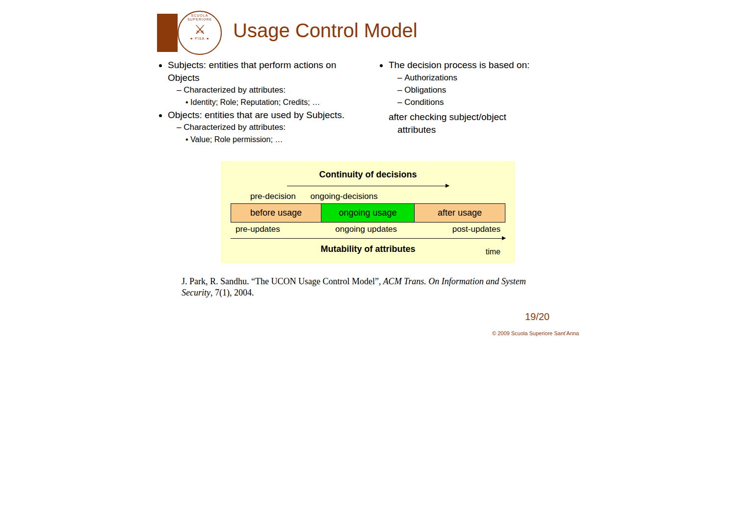SCUOLA SUPERIORE
⚔
★ PISA ★
Usage Control Model
Subjects: entities that perform actions on Objects
Characterized by attributes:
Identity; Role; Reputation; Credits; …
Objects: entities that are used by Subjects.
Characterized by attributes:
Value; Role permission; …
The decision process is based on:
Authorizations
Obligations
Conditions
after checking subject/object attributes
Continuity of decisions
pre-decision ongoing-decisions
before usage
ongoing usage
after usage
pre-updates ongoing updates post-updates
Mutability of attributes
time
J. Park, R. Sandhu. “The UCON Usage Control Model”, ACM Trans. On Information and System Security, 7(1), 2004.
19/20
© 2009 Scuola Superiore Sant’Anna